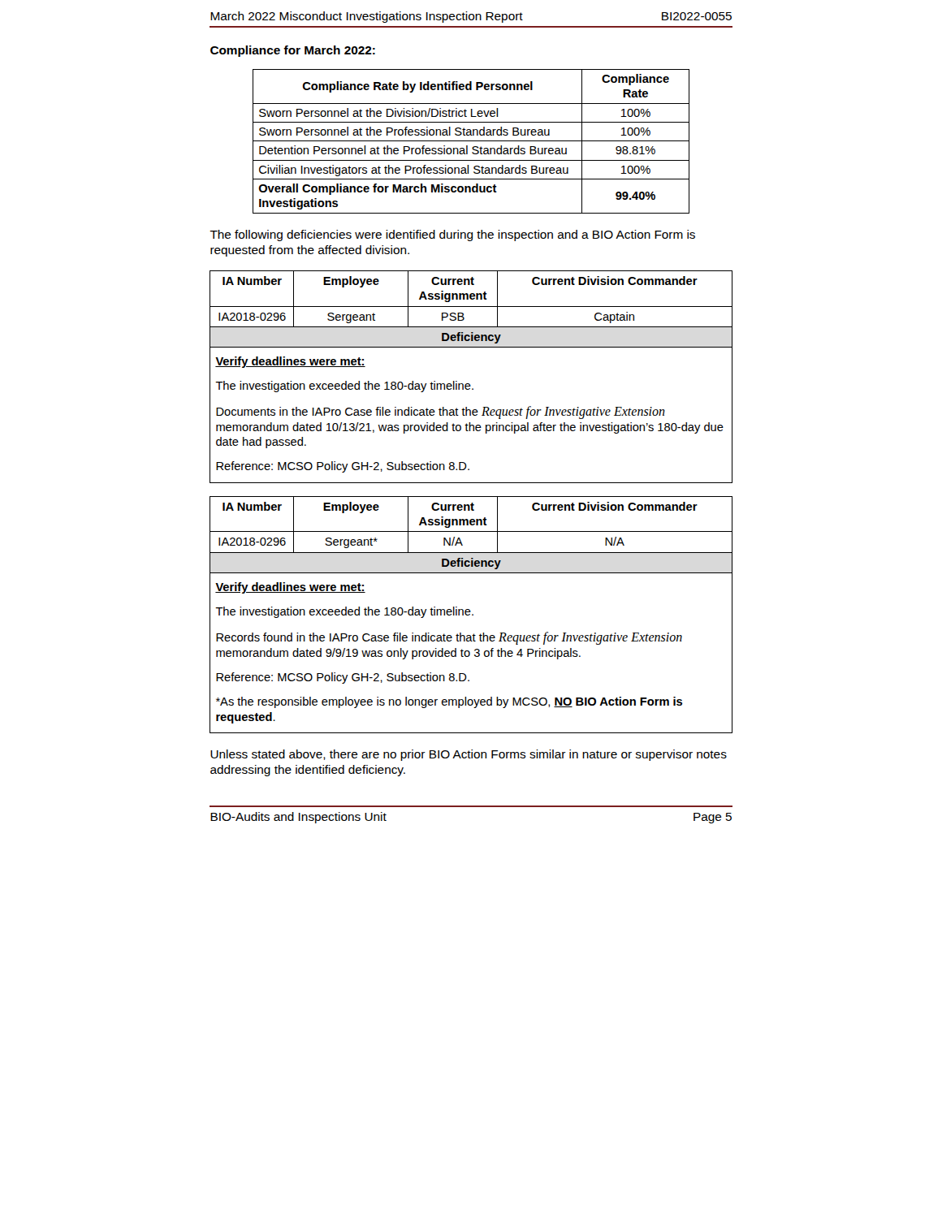March 2022 Misconduct Investigations Inspection Report
BI2022-0055
Compliance for March 2022:
| Compliance Rate by Identified Personnel | Compliance Rate |
| --- | --- |
| Sworn Personnel at the Division/District Level | 100% |
| Sworn Personnel at the Professional Standards Bureau | 100% |
| Detention Personnel at the Professional Standards Bureau | 98.81% |
| Civilian Investigators at the Professional Standards Bureau | 100% |
| Overall Compliance for March Misconduct Investigations | 99.40% |
The following deficiencies were identified during the inspection and a BIO Action Form is requested from the affected division.
| IA Number | Employee | Current Assignment | Current Division Commander |
| --- | --- | --- | --- |
| IA2018-0296 | Sergeant | PSB | Captain |
| Deficiency |
| Verify deadlines were met: The investigation exceeded the 180-day timeline. Documents in the IAPro Case file indicate that the Request for Investigative Extension memorandum dated 10/13/21, was provided to the principal after the investigation’s 180-day due date had passed. Reference: MCSO Policy GH-2, Subsection 8.D. |
| IA Number | Employee | Current Assignment | Current Division Commander |
| --- | --- | --- | --- |
| IA2018-0296 | Sergeant* | N/A | N/A |
| Deficiency |
| Verify deadlines were met: The investigation exceeded the 180-day timeline. Records found in the IAPro Case file indicate that the Request for Investigative Extension memorandum dated 9/9/19 was only provided to 3 of the 4 Principals. Reference: MCSO Policy GH-2, Subsection 8.D. *As the responsible employee is no longer employed by MCSO, NO BIO Action Form is requested . |
Unless stated above, there are no prior BIO Action Forms similar in nature or supervisor notes addressing the identified deficiency.
BIO-Audits and Inspections Unit
Page 5